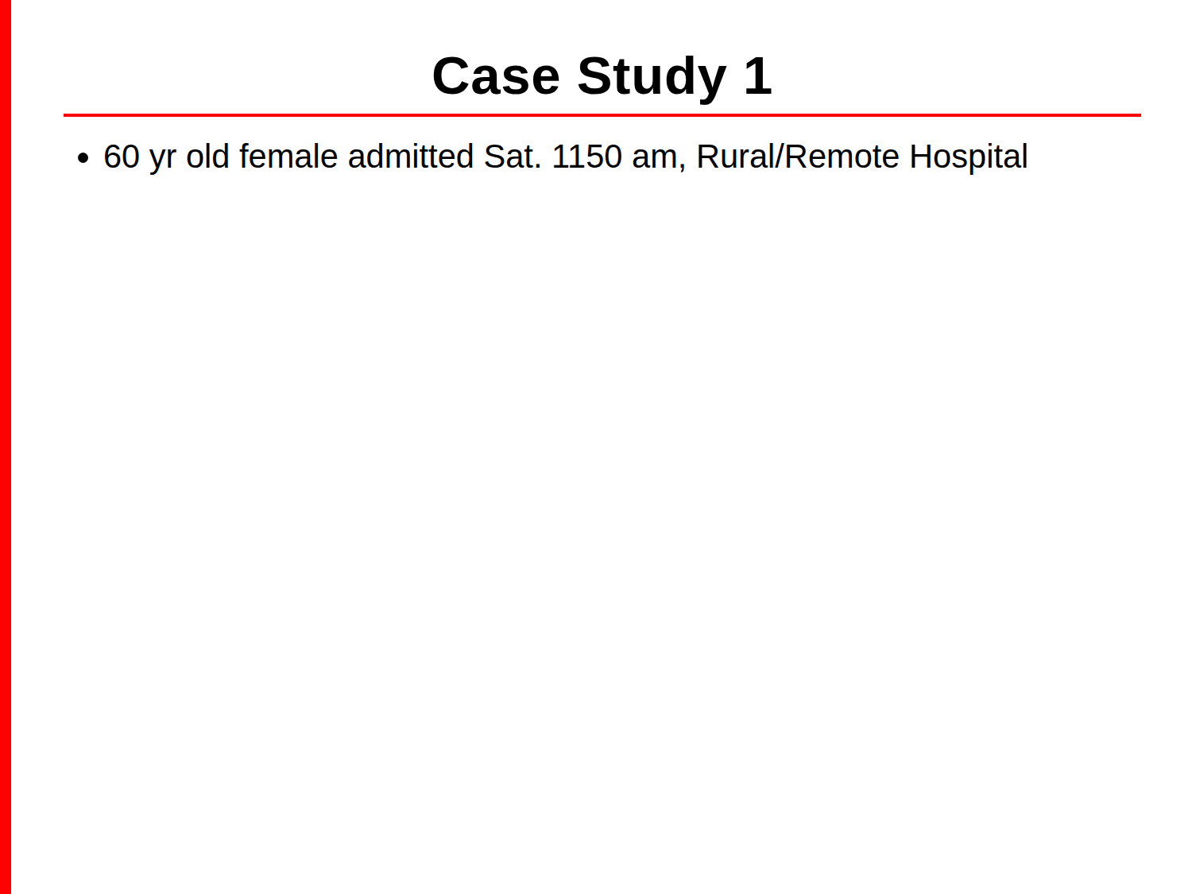Case Study 1
60 yr old female admitted Sat. 1150 am, Rural/Remote Hospital